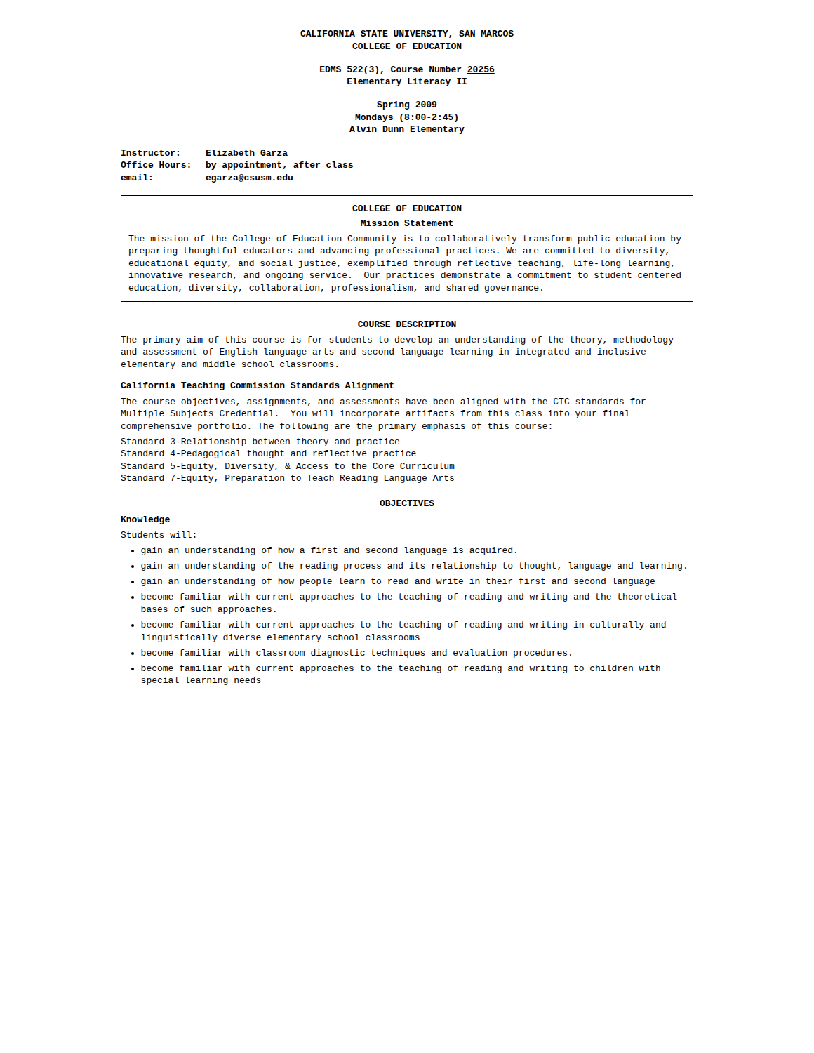CALIFORNIA STATE UNIVERSITY, SAN MARCOS
COLLEGE OF EDUCATION
EDMS 522(3), Course Number 20256
Elementary Literacy II
Spring 2009
Mondays (8:00-2:45)
Alvin Dunn Elementary
| Instructor: | Elizabeth Garza |
| Office Hours: | by appointment, after class |
| email: | egarza@csusm.edu |
COLLEGE OF EDUCATION
Mission Statement
The mission of the College of Education Community is to collaboratively transform public education by preparing thoughtful educators and advancing professional practices. We are committed to diversity, educational equity, and social justice, exemplified through reflective teaching, life-long learning, innovative research, and ongoing service. Our practices demonstrate a commitment to student centered education, diversity, collaboration, professionalism, and shared governance.
COURSE DESCRIPTION
The primary aim of this course is for students to develop an understanding of the theory, methodology and assessment of English language arts and second language learning in integrated and inclusive elementary and middle school classrooms.
California Teaching Commission Standards Alignment
The course objectives, assignments, and assessments have been aligned with the CTC standards for Multiple Subjects Credential. You will incorporate artifacts from this class into your final comprehensive portfolio. The following are the primary emphasis of this course:
Standard 3-Relationship between theory and practice
Standard 4-Pedagogical thought and reflective practice
Standard 5-Equity, Diversity, & Access to the Core Curriculum
Standard 7-Equity, Preparation to Teach Reading Language Arts
OBJECTIVES
Knowledge
Students will:
gain an understanding of how a first and second language is acquired.
gain an understanding of the reading process and its relationship to thought, language and learning.
gain an understanding of how people learn to read and write in their first and second language
become familiar with current approaches to the teaching of reading and writing and the theoretical bases of such approaches.
become familiar with current approaches to the teaching of reading and writing in culturally and linguistically diverse elementary school classrooms
become familiar with classroom diagnostic techniques and evaluation procedures.
become familiar with current approaches to the teaching of reading and writing to children with special learning needs